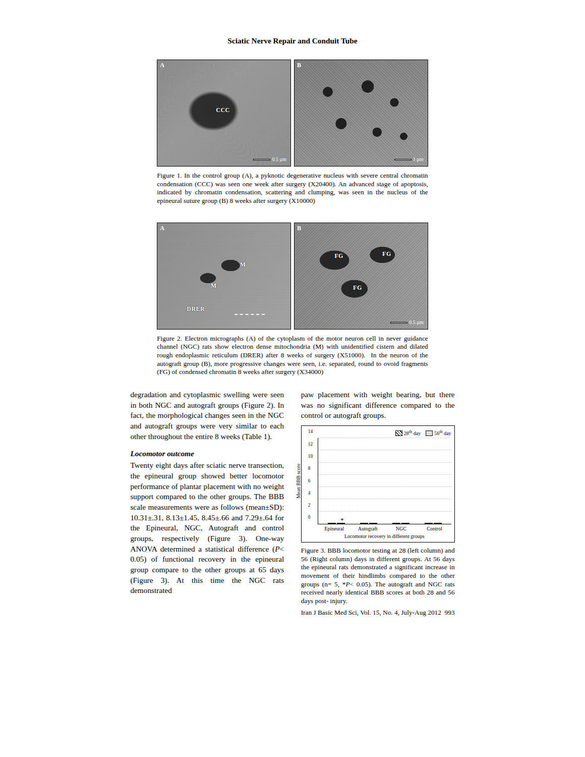Sciatic Nerve Repair and Conduit Tube
A
CCC
0.5 µm
B
1 µm
Figure 1. In the control group (A), a pyknotic degenerative nucleus with severe central chromatin condensation (CCC) was seen one week after surgery (X20400). An advanced stage of apoptosis, indicated by chromatin condensation, scattering and clumping, was seen in the nucleus of the epineural suture group (B) 8 weeks after surgery (X10000)
A
M M DRER
B
FG FG FG
0.5 µm
Figure 2. Electron micrographs (A) of the cytoplasm of the motor neuron cell in never guidance channel (NGC) rats show electron dense mitochondria (M) with unidentified cistern and dilated rough endoplasmic reticulum (DRER) after 8 weeks of surgery (X51000). In the neuron of the autograft group (B), more progressive changes were seen, i.e. separated, round to ovoid fragments (FG) of condensed chromatin 8 weeks after surgery (X34000)
degradation and cytoplasmic swelling were seen in both NGC and autograft groups (Figure 2). In fact, the morphological changes seen in the NGC and autograft groups were very similar to each other throughout the entire 8 weeks (Table 1).
Locomotor outcome
Twenty eight days after sciatic nerve transection, the epineural group showed better locomotor performance of plantar placement with no weight support compared to the other groups. The BBB scale measurements were as follows (mean±SD): 10.31±.31, 8.13±1.45, 8.45±.66 and 7.29±.64 for the Epineural, NGC, Autograft and control groups, respectively (Figure 3). One-way ANOVA determined a statistical difference (P< 0.05) of functional recovery in the epineural group compare to the other groups at 65 days (Figure 3). At this time the NGC rats demonstrated
paw placement with weight bearing, but there was no significant difference compared to the control or autograft groups.
28th day
56th day
Mean BBB score
14
12
10
8
6
4
2
0
*
Epineural Autograft NGC Control
Locomotor recovery in different groups
Figure 3. BBB locomotor testing at 28 (left column) and 56 (Right column) days in different groups. At 56 days the epineural rats demonstrated a significant increase in movement of their hindlimbs compared to the other groups (n= 5, *P< 0.05). The autograft and NGC rats received nearly identical BBB scores at both 28 and 56 days post- injury.
Iran J Basic Med Sci, Vol. 15, No. 4, July-Aug 2012 993